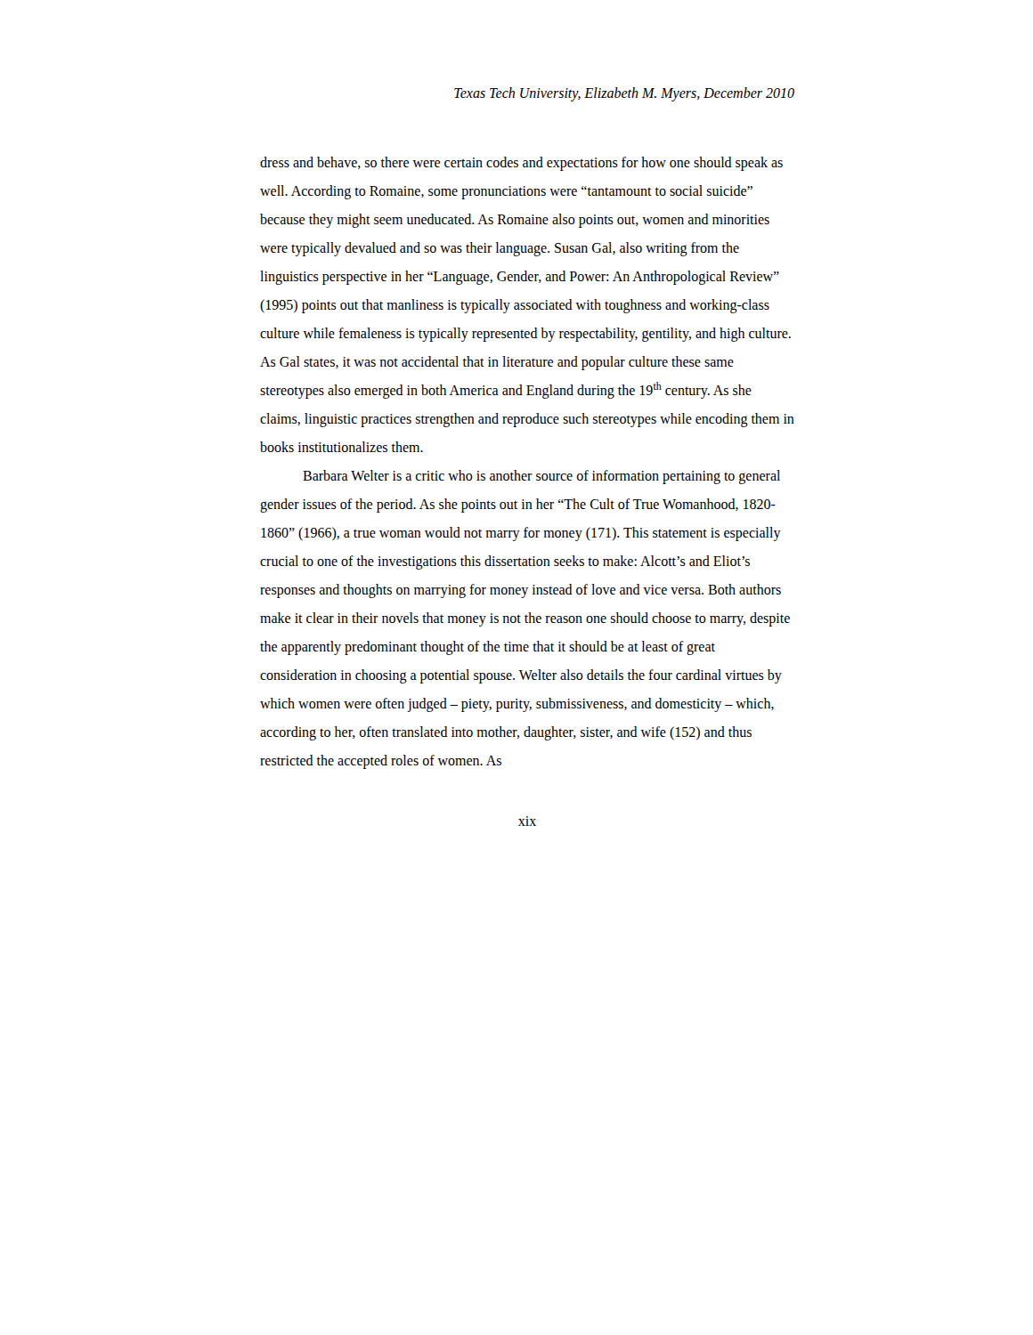Texas Tech University, Elizabeth M. Myers, December 2010
dress and behave, so there were certain codes and expectations for how one should speak as well. According to Romaine, some pronunciations were “tantamount to social suicide” because they might seem uneducated. As Romaine also points out, women and minorities were typically devalued and so was their language. Susan Gal, also writing from the linguistics perspective in her “Language, Gender, and Power: An Anthropological Review” (1995) points out that manliness is typically associated with toughness and working-class culture while femaleness is typically represented by respectability, gentility, and high culture. As Gal states, it was not accidental that in literature and popular culture these same stereotypes also emerged in both America and England during the 19th century. As she claims, linguistic practices strengthen and reproduce such stereotypes while encoding them in books institutionalizes them.
Barbara Welter is a critic who is another source of information pertaining to general gender issues of the period. As she points out in her “The Cult of True Womanhood, 1820-1860” (1966), a true woman would not marry for money (171). This statement is especially crucial to one of the investigations this dissertation seeks to make: Alcott’s and Eliot’s responses and thoughts on marrying for money instead of love and vice versa. Both authors make it clear in their novels that money is not the reason one should choose to marry, despite the apparently predominant thought of the time that it should be at least of great consideration in choosing a potential spouse. Welter also details the four cardinal virtues by which women were often judged – piety, purity, submissiveness, and domesticity – which, according to her, often translated into mother, daughter, sister, and wife (152) and thus restricted the accepted roles of women. As
xix